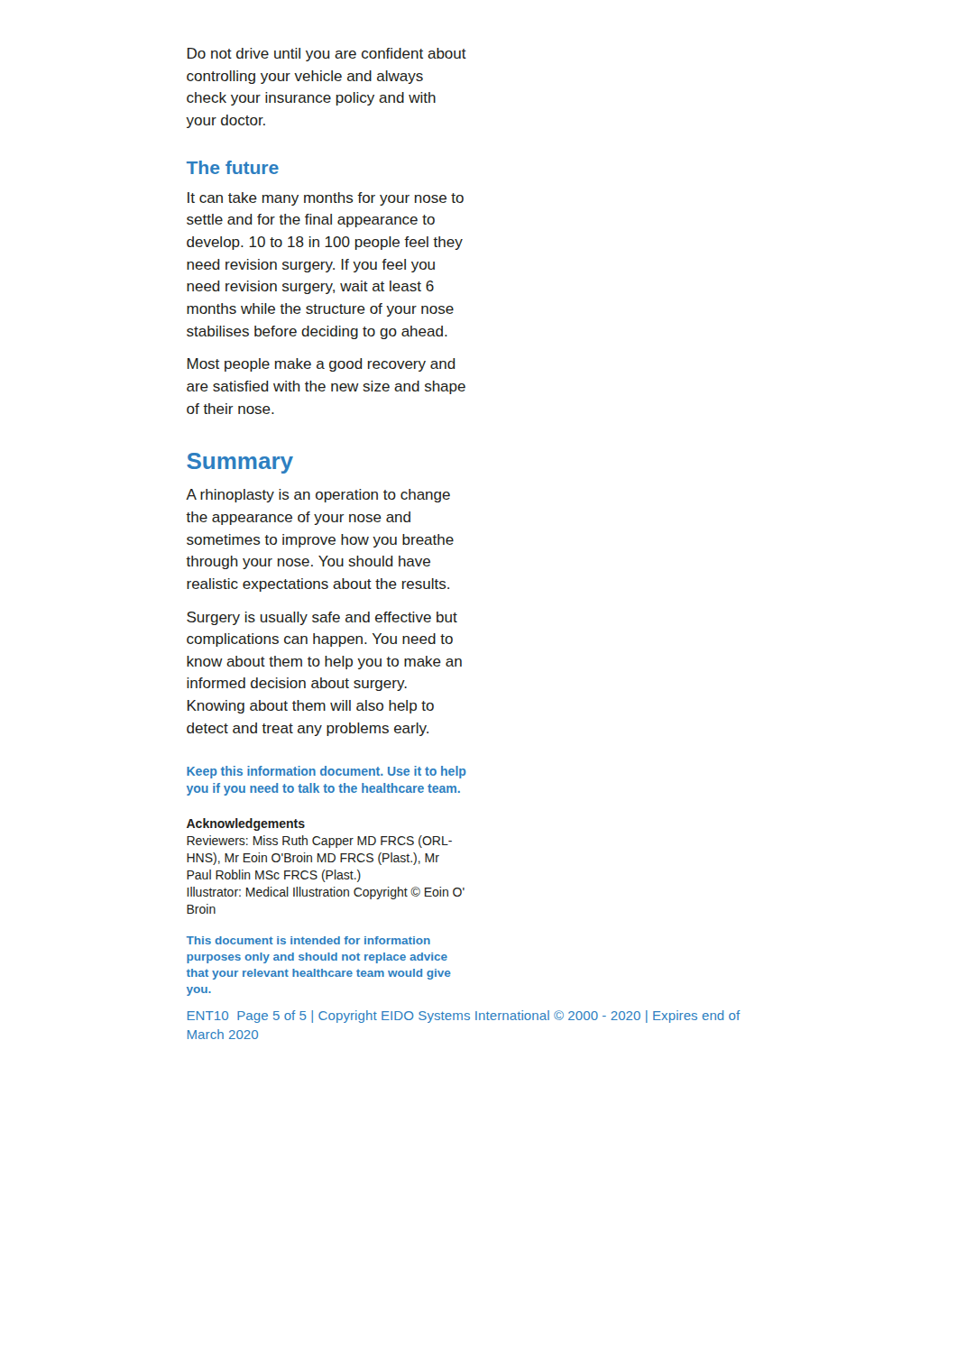Do not drive until you are confident about controlling your vehicle and always check your insurance policy and with your doctor.
The future
It can take many months for your nose to settle and for the final appearance to develop. 10 to 18 in 100 people feel they need revision surgery. If you feel you need revision surgery, wait at least 6 months while the structure of your nose stabilises before deciding to go ahead.
Most people make a good recovery and are satisfied with the new size and shape of their nose.
Summary
A rhinoplasty is an operation to change the appearance of your nose and sometimes to improve how you breathe through your nose. You should have realistic expectations about the results.
Surgery is usually safe and effective but complications can happen. You need to know about them to help you to make an informed decision about surgery. Knowing about them will also help to detect and treat any problems early.
Keep this information document. Use it to help you if you need to talk to the healthcare team.
Acknowledgements
Reviewers: Miss Ruth Capper MD FRCS (ORL-HNS), Mr Eoin O'Broin MD FRCS (Plast.), Mr Paul Roblin MSc FRCS (Plast.)
Illustrator: Medical Illustration Copyright © Eoin O' Broin
This document is intended for information purposes only and should not replace advice that your relevant healthcare team would give you.
ENT10 Page 5 of 5 | Copyright EIDO Systems International © 2000 - 2020 | Expires end of March 2020